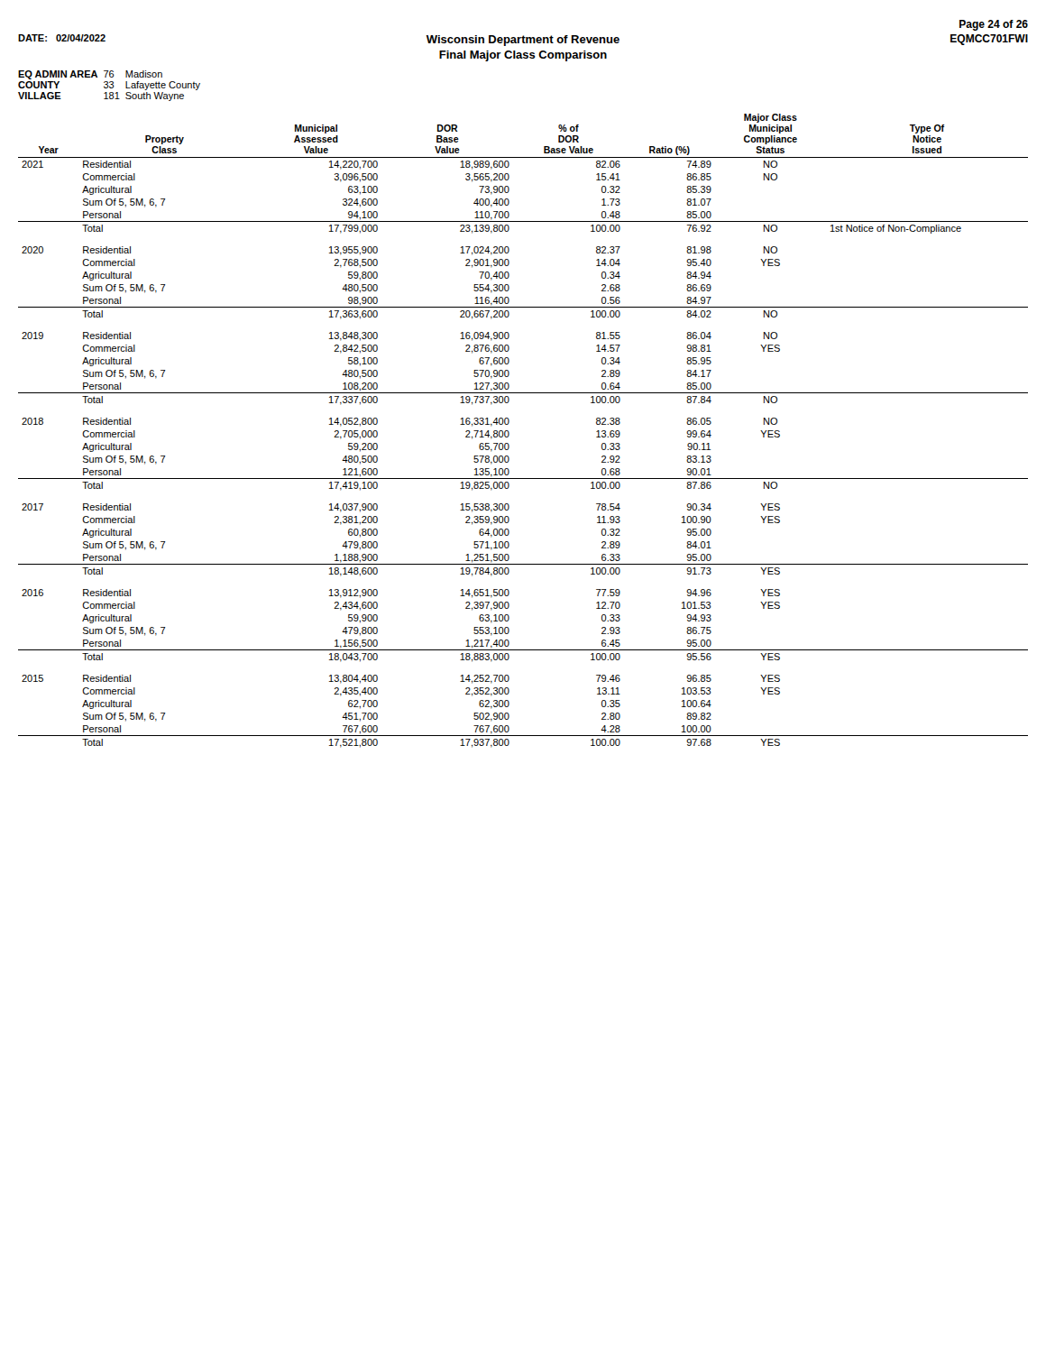Page 24 of 26
| DATE: 02/04/2022 | Wisconsin Department of Revenue Final Major Class Comparison | EQMCC701FWI |
| EQ ADMIN AREA | 76 | Madison |
| COUNTY | 33 | Lafayette County |
| VILLAGE | 181 | South Wayne |
| Year | Property Class | Municipal Assessed Value | DOR Base Value | % of DOR Base Value | Ratio (%) | Major Class Municipal Compliance Status | Type Of Notice Issued |
| --- | --- | --- | --- | --- | --- | --- | --- |
| 2021 | Residential | 14,220,700 | 18,989,600 | 82.06 | 74.89 | NO | |
| | Commercial | 3,096,500 | 3,565,200 | 15.41 | 86.85 | NO | |
| | Agricultural | 63,100 | 73,900 | 0.32 | 85.39 | | |
| | Sum Of 5, 5M, 6, 7 | 324,600 | 400,400 | 1.73 | 81.07 | | |
| | Personal | 94,100 | 110,700 | 0.48 | 85.00 | | |
| | Total | 17,799,000 | 23,139,800 | 100.00 | 76.92 | NO | 1st Notice of Non-Compliance |
| 2020 | Residential | 13,955,900 | 17,024,200 | 82.37 | 81.98 | NO | |
| | Commercial | 2,768,500 | 2,901,900 | 14.04 | 95.40 | YES | |
| | Agricultural | 59,800 | 70,400 | 0.34 | 84.94 | | |
| | Sum Of 5, 5M, 6, 7 | 480,500 | 554,300 | 2.68 | 86.69 | | |
| | Personal | 98,900 | 116,400 | 0.56 | 84.97 | | |
| | Total | 17,363,600 | 20,667,200 | 100.00 | 84.02 | NO | |
| 2019 | Residential | 13,848,300 | 16,094,900 | 81.55 | 86.04 | NO | |
| | Commercial | 2,842,500 | 2,876,600 | 14.57 | 98.81 | YES | |
| | Agricultural | 58,100 | 67,600 | 0.34 | 85.95 | | |
| | Sum Of 5, 5M, 6, 7 | 480,500 | 570,900 | 2.89 | 84.17 | | |
| | Personal | 108,200 | 127,300 | 0.64 | 85.00 | | |
| | Total | 17,337,600 | 19,737,300 | 100.00 | 87.84 | NO | |
| 2018 | Residential | 14,052,800 | 16,331,400 | 82.38 | 86.05 | NO | |
| | Commercial | 2,705,000 | 2,714,800 | 13.69 | 99.64 | YES | |
| | Agricultural | 59,200 | 65,700 | 0.33 | 90.11 | | |
| | Sum Of 5, 5M, 6, 7 | 480,500 | 578,000 | 2.92 | 83.13 | | |
| | Personal | 121,600 | 135,100 | 0.68 | 90.01 | | |
| | Total | 17,419,100 | 19,825,000 | 100.00 | 87.86 | NO | |
| 2017 | Residential | 14,037,900 | 15,538,300 | 78.54 | 90.34 | YES | |
| | Commercial | 2,381,200 | 2,359,900 | 11.93 | 100.90 | YES | |
| | Agricultural | 60,800 | 64,000 | 0.32 | 95.00 | | |
| | Sum Of 5, 5M, 6, 7 | 479,800 | 571,100 | 2.89 | 84.01 | | |
| | Personal | 1,188,900 | 1,251,500 | 6.33 | 95.00 | | |
| | Total | 18,148,600 | 19,784,800 | 100.00 | 91.73 | YES | |
| 2016 | Residential | 13,912,900 | 14,651,500 | 77.59 | 94.96 | YES | |
| | Commercial | 2,434,600 | 2,397,900 | 12.70 | 101.53 | YES | |
| | Agricultural | 59,900 | 63,100 | 0.33 | 94.93 | | |
| | Sum Of 5, 5M, 6, 7 | 479,800 | 553,100 | 2.93 | 86.75 | | |
| | Personal | 1,156,500 | 1,217,400 | 6.45 | 95.00 | | |
| | Total | 18,043,700 | 18,883,000 | 100.00 | 95.56 | YES | |
| 2015 | Residential | 13,804,400 | 14,252,700 | 79.46 | 96.85 | YES | |
| | Commercial | 2,435,400 | 2,352,300 | 13.11 | 103.53 | YES | |
| | Agricultural | 62,700 | 62,300 | 0.35 | 100.64 | | |
| | Sum Of 5, 5M, 6, 7 | 451,700 | 502,900 | 2.80 | 89.82 | | |
| | Personal | 767,600 | 767,600 | 4.28 | 100.00 | | |
| | Total | 17,521,800 | 17,937,800 | 100.00 | 97.68 | YES | |